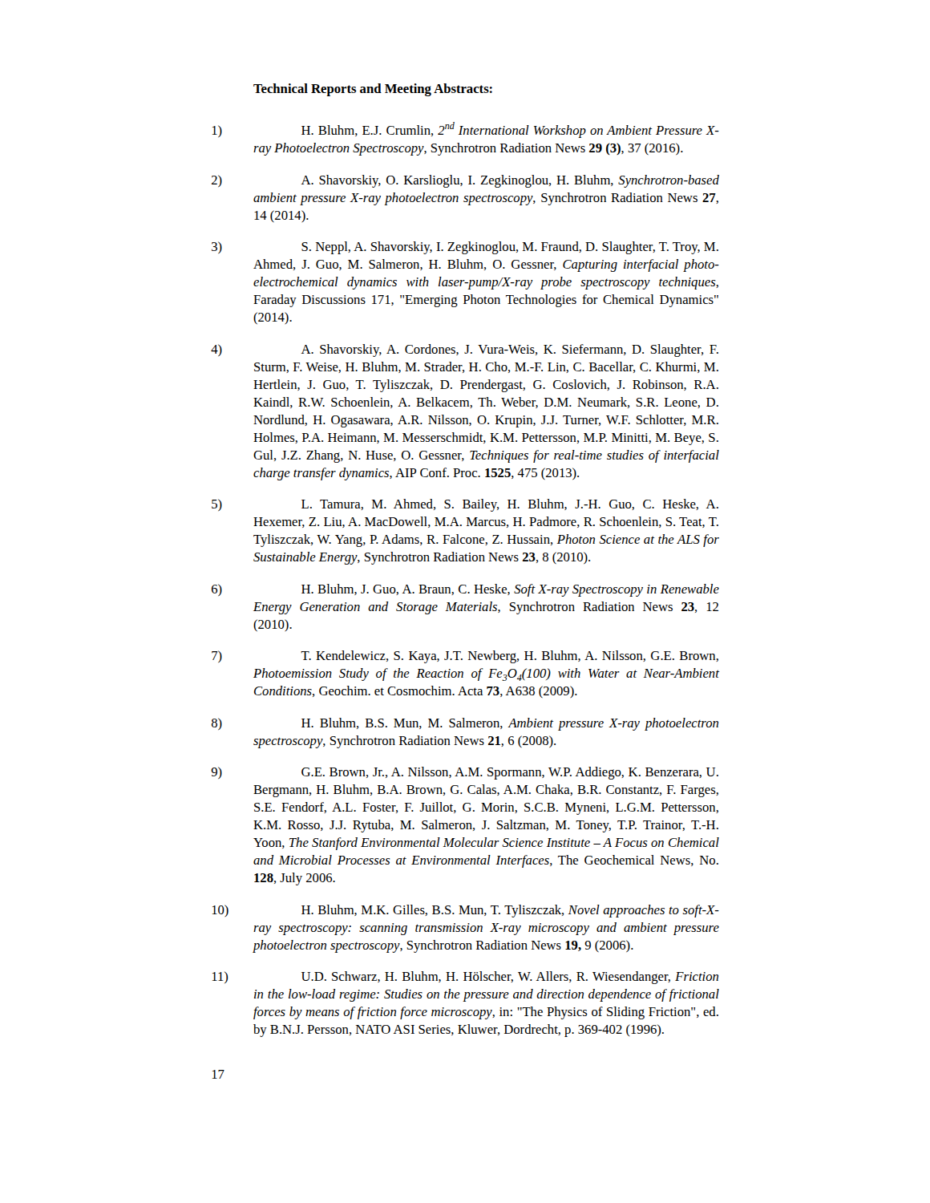Technical Reports and Meeting Abstracts:
H. Bluhm, E.J. Crumlin, 2nd International Workshop on Ambient Pressure X-ray Photoelectron Spectroscopy, Synchrotron Radiation News 29 (3), 37 (2016).
A. Shavorskiy, O. Karslioglu, I. Zegkinoglou, H. Bluhm, Synchrotron-based ambient pressure X-ray photoelectron spectroscopy, Synchrotron Radiation News 27, 14 (2014).
S. Neppl, A. Shavorskiy, I. Zegkinoglou, M. Fraund, D. Slaughter, T. Troy, M. Ahmed, J. Guo, M. Salmeron, H. Bluhm, O. Gessner, Capturing interfacial photo-electrochemical dynamics with laser-pump/X-ray probe spectroscopy techniques, Faraday Discussions 171, "Emerging Photon Technologies for Chemical Dynamics" (2014).
A. Shavorskiy, A. Cordones, J. Vura-Weis, K. Siefermann, D. Slaughter, F. Sturm, F. Weise, H. Bluhm, M. Strader, H. Cho, M.-F. Lin, C. Bacellar, C. Khurmi, M. Hertlein, J. Guo, T. Tyliszczak, D. Prendergast, G. Coslovich, J. Robinson, R.A. Kaindl, R.W. Schoenlein, A. Belkacem, Th. Weber, D.M. Neumark, S.R. Leone, D. Nordlund, H. Ogasawara, A.R. Nilsson, O. Krupin, J.J. Turner, W.F. Schlotter, M.R. Holmes, P.A. Heimann, M. Messerschmidt, K.M. Pettersson, M.P. Minitti, M. Beye, S. Gul, J.Z. Zhang, N. Huse, O. Gessner, Techniques for real-time studies of interfacial charge transfer dynamics, AIP Conf. Proc. 1525, 475 (2013).
L. Tamura, M. Ahmed, S. Bailey, H. Bluhm, J.-H. Guo, C. Heske, A. Hexemer, Z. Liu, A. MacDowell, M.A. Marcus, H. Padmore, R. Schoenlein, S. Teat, T. Tyliszczak, W. Yang, P. Adams, R. Falcone, Z. Hussain, Photon Science at the ALS for Sustainable Energy, Synchrotron Radiation News 23, 8 (2010).
H. Bluhm, J. Guo, A. Braun, C. Heske, Soft X-ray Spectroscopy in Renewable Energy Generation and Storage Materials, Synchrotron Radiation News 23, 12 (2010).
T. Kendelewicz, S. Kaya, J.T. Newberg, H. Bluhm, A. Nilsson, G.E. Brown, Photoemission Study of the Reaction of Fe3O4(100) with Water at Near-Ambient Conditions, Geochim. et Cosmochim. Acta 73, A638 (2009).
H. Bluhm, B.S. Mun, M. Salmeron, Ambient pressure X-ray photoelectron spectroscopy, Synchrotron Radiation News 21, 6 (2008).
G.E. Brown, Jr., A. Nilsson, A.M. Spormann, W.P. Addiego, K. Benzerara, U. Bergmann, H. Bluhm, B.A. Brown, G. Calas, A.M. Chaka, B.R. Constantz, F. Farges, S.E. Fendorf, A.L. Foster, F. Juillot, G. Morin, S.C.B. Myneni, L.G.M. Pettersson, K.M. Rosso, J.J. Rytuba, M. Salmeron, J. Saltzman, M. Toney, T.P. Trainor, T.-H. Yoon, The Stanford Environmental Molecular Science Institute – A Focus on Chemical and Microbial Processes at Environmental Interfaces, The Geochemical News, No. 128, July 2006.
H. Bluhm, M.K. Gilles, B.S. Mun, T. Tyliszczak, Novel approaches to soft-X-ray spectroscopy: scanning transmission X-ray microscopy and ambient pressure photoelectron spectroscopy, Synchrotron Radiation News 19, 9 (2006).
U.D. Schwarz, H. Bluhm, H. Hölscher, W. Allers, R. Wiesendanger, Friction in the low-load regime: Studies on the pressure and direction dependence of frictional forces by means of friction force microscopy, in: "The Physics of Sliding Friction", ed. by B.N.J. Persson, NATO ASI Series, Kluwer, Dordrecht, p. 369-402 (1996).
17